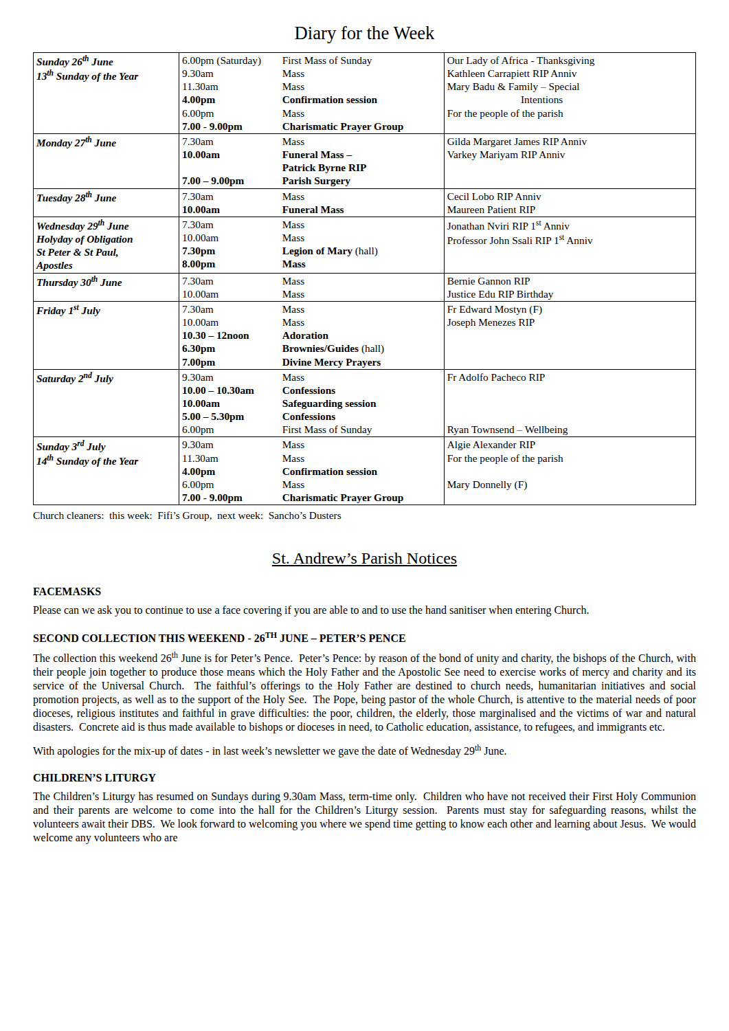Diary for the Week
| Sunday 26 th June 13 th Sunday of the Year | 6.00pm (Saturday) First Mass of Sunday 9.30am Mass 11.30am Mass 4.00pm Confirmation session 6.00pm Mass 7.00 - 9.00pm Charismatic Prayer Group | Our Lady of Africa - Thanksgiving Kathleen Carrapiett RIP Anniv Mary Badu & Family – Special Intentions For the people of the parish |
| Monday 27 th June | 7.30am Mass 10.00am Funeral Mass – Patrick Byrne RIP 7.00 – 9.00pm Parish Surgery | Gilda Margaret James RIP Anniv Varkey Mariyam RIP Anniv |
| Tuesday 28 th June | 7.30am Mass 10.00am Funeral Mass | Cecil Lobo RIP Anniv Maureen Patient RIP |
| Wednesday 29 th June Holyday of Obligation St Peter & St Paul, Apostles | 7.30am Mass 10.00am Mass 7.30pm Legion of Mary (hall) 8.00pm Mass | Jonathan Nviri RIP 1 st Anniv Professor John Ssali RIP 1 st Anniv |
| Thursday 30 th June | 7.30am Mass 10.00am Mass | Bernie Gannon RIP Justice Edu RIP Birthday |
| Friday 1 st July | 7.30am Mass 10.00am Mass 10.30 – 12noon Adoration 6.30pm Brownies/Guides (hall) 7.00pm Divine Mercy Prayers | Fr Edward Mostyn (F) Joseph Menezes RIP |
| Saturday 2 nd July | 9.30am Mass 10.00 – 10.30am Confessions 10.00am Safeguarding session 5.00 – 5.30pm Confessions 6.00pm First Mass of Sunday | Fr Adolfo Pacheco RIP Ryan Townsend – Wellbeing |
| Sunday 3 rd July 14 th Sunday of the Year | 9.30am Mass 11.30am Mass 4.00pm Confirmation session 6.00pm Mass 7.00 - 9.00pm Charismatic Prayer Group | Algie Alexander RIP For the people of the parish Mary Donnelly (F) |
Church cleaners: this week: Fifi’s Group, next week: Sancho’s Dusters
St. Andrew’s Parish Notices
Facemasks
Please can we ask you to continue to use a face covering if you are able to and to use the hand sanitiser when entering Church.
Second Collection this weekend - 26th June – Peter’s Pence
The collection this weekend 26th June is for Peter’s Pence. Peter’s Pence: by reason of the bond of unity and charity, the bishops of the Church, with their people join together to produce those means which the Holy Father and the Apostolic See need to exercise works of mercy and charity and its service of the Universal Church. The faithful’s offerings to the Holy Father are destined to church needs, humanitarian initiatives and social promotion projects, as well as to the support of the Holy See. The Pope, being pastor of the whole Church, is attentive to the material needs of poor dioceses, religious institutes and faithful in grave difficulties: the poor, children, the elderly, those marginalised and the victims of war and natural disasters. Concrete aid is thus made available to bishops or dioceses in need, to Catholic education, assistance, to refugees, and immigrants etc.
With apologies for the mix-up of dates - in last week’s newsletter we gave the date of Wednesday 29th June.
Children’s Liturgy
The Children’s Liturgy has resumed on Sundays during 9.30am Mass, term-time only. Children who have not received their First Holy Communion and their parents are welcome to come into the hall for the Children’s Liturgy session. Parents must stay for safeguarding reasons, whilst the volunteers await their DBS. We look forward to welcoming you where we spend time getting to know each other and learning about Jesus. We would welcome any volunteers who are